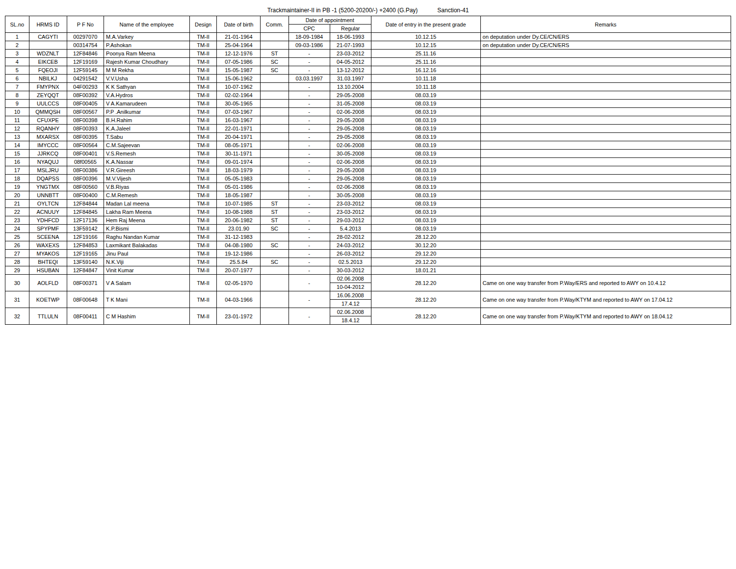Trackmaintainer-II in PB -1 (5200-20200/-) +2400 (G.Pay) Sanction-41
| SL.no | HRMS ID | P F No | Name of the employee | Design | Date of birth | Comm. | Date of appointment | Date of entry in the present grade | Remarks |
| --- | --- | --- | --- | --- | --- | --- | --- | --- | --- |
| CPC | Regular |
| 1 | CAGYTI | 00297070 | M.A.Varkey | TM-II | 21-01-1964 | | 18-09-1984 | 18-06-1993 | 10.12.15 | on deputation under Dy.CE/CN/ERS |
| 2 | | 00314754 | P.Ashokan | TM-II | 25-04-1964 | | 09-03-1986 | 21-07-1993 | 10.12.15 | on deputation under Dy.CE/CN/ERS |
| 3 | WDZNLT | 12F84846 | Poonya Ram Meena | TM-II | 12-12-1976 | ST | - | 23-03-2012 | 25.11.16 | |
| 4 | EIKCEB | 12F19169 | Rajesh Kumar Choudhary | TM-II | 07-05-1986 | SC | - | 04-05-2012 | 25.11.16 | |
| 5 | FQEOJI | 12F59145 | M M Rekha | TM-II | 15-05-1987 | SC | - | 13-12-2012 | 16.12.16 | |
| 6 | NBILKJ | 04291542 | V.V.Usha | TM-II | 15-06-1962 | | 03.03.1997 | 31.03.1997 | 10.11.18 | |
| 7 | FMYPNX | 04F00293 | K K Sathyan | TM-II | 10-07-1962 | | - | 13.10.2004 | 10.11.18 | |
| 8 | ZEYQQT | 08F00392 | V.A.Hydros | TM-II | 02-02-1964 | | - | 29-05-2008 | 08.03.19 | |
| 9 | UULCCS | 08F00405 | V A.Kamarudeen | TM-II | 30-05-1965 | | - | 31-05-2008 | 08.03.19 | |
| 10 | QMMQSH | 08F00567 | P.P .Anilkumar | TM-II | 07-03-1967 | | - | 02-06-2008 | 08.03.19 | |
| 11 | CFUXPE | 08F00398 | B.H.Rahim | TM-II | 16-03-1967 | | - | 29-05-2008 | 08.03.19 | |
| 12 | RQANHY | 08F00393 | K.A.Jaleel | TM-II | 22-01-1971 | | - | 29-05-2008 | 08.03.19 | |
| 13 | MXARSX | 08F00395 | T.Sabu | TM-II | 20-04-1971 | | - | 29-05-2008 | 08.03.19 | |
| 14 | IMYCCC | 08F00564 | C.M.Sajeevan | TM-II | 08-05-1971 | | - | 02-06-2008 | 08.03.19 | |
| 15 | JJRKCQ | 08F00401 | V.S.Remesh | TM-II | 30-11-1971 | | - | 30-05-2008 | 08.03.19 | |
| 16 | NYAQUJ | 08f00565 | K.A.Nassar | TM-II | 09-01-1974 | | - | 02-06-2008 | 08.03.19 | |
| 17 | MSLJRU | 08F00386 | V.R.Gireesh | TM-II | 18-03-1979 | | - | 29-05-2008 | 08.03.19 | |
| 18 | DQAPSS | 08F00396 | M.V.Vijesh | TM-II | 05-05-1983 | | - | 29-05-2008 | 08.03.19 | |
| 19 | YNGTMX | 08F00560 | V.B.Riyas | TM-II | 05-01-1986 | | - | 02-06-2008 | 08.03.19 | |
| 20 | UNNBTT | 08F00400 | C.M.Remesh | TM-II | 18-05-1987 | | - | 30-05-2008 | 08.03.19 | |
| 21 | OYLTCN | 12F84844 | Madan Lal meena | TM-II | 10-07-1985 | ST | - | 23-03-2012 | 08.03.19 | |
| 22 | ACNUUY | 12F84845 | Lakha Ram Meena | TM-II | 10-08-1988 | ST | - | 23-03-2012 | 08.03.19 | |
| 23 | YDHFCD | 12F17136 | Hem Raj Meena | TM-II | 20-06-1982 | ST | - | 29-03-2012 | 08.03.19 | |
| 24 | SPYPMF | 13F59142 | K.P.Bismi | TM-II | 23.01.90 | SC | - | 5.4.2013 | 08.03.19 | |
| 25 | SCEENA | 12F19166 | Raghu Nandan Kumar | TM-II | 31-12-1983 | | - | 28-02-2012 | 28.12.20 | |
| 26 | WAXEXS | 12F84853 | Laxmikant Balakadas | TM-II | 04-08-1980 | SC | - | 24-03-2012 | 30.12.20 | |
| 27 | MYAKOS | 12F19165 | Jinu Paul | TM-II | 19-12-1986 | | - | 26-03-2012 | 29.12.20 | |
| 28 | BHTEQI | 13F59140 | N.K.Viji | TM-II | 25.5.84 | SC | - | 02.5.2013 | 29.12.20 | |
| 29 | HSUBAN | 12F84847 | Vinit Kumar | TM-II | 20-07-1977 | | - | 30-03-2012 | 18.01.21 | |
| 30 | AOLFLD | 08F00371 | V A Salam | TM-II | 02-05-1970 | | - | 02.06.2008 | 28.12.20 | Came on one way transfer from P.Way/ERS and reported to AWY on 10.4.12 |
| 10-04-2012 |
| 31 | KOETWP | 08F00648 | T K Mani | TM-II | 04-03-1966 | | - | 16.06.2008 | 28.12.20 | Came on one way transfer from P.Way/KTYM and reported to AWY on 17.04.12 |
| 17.4.12 |
| 32 | TTLULN | 08F00411 | C M Hashim | TM-II | 23-01-1972 | | - | 02.06.2008 | 28.12.20 | Came on one way transfer from P.Way/KTYM and reported to AWY on 18.04.12 |
| 18.4.12 |